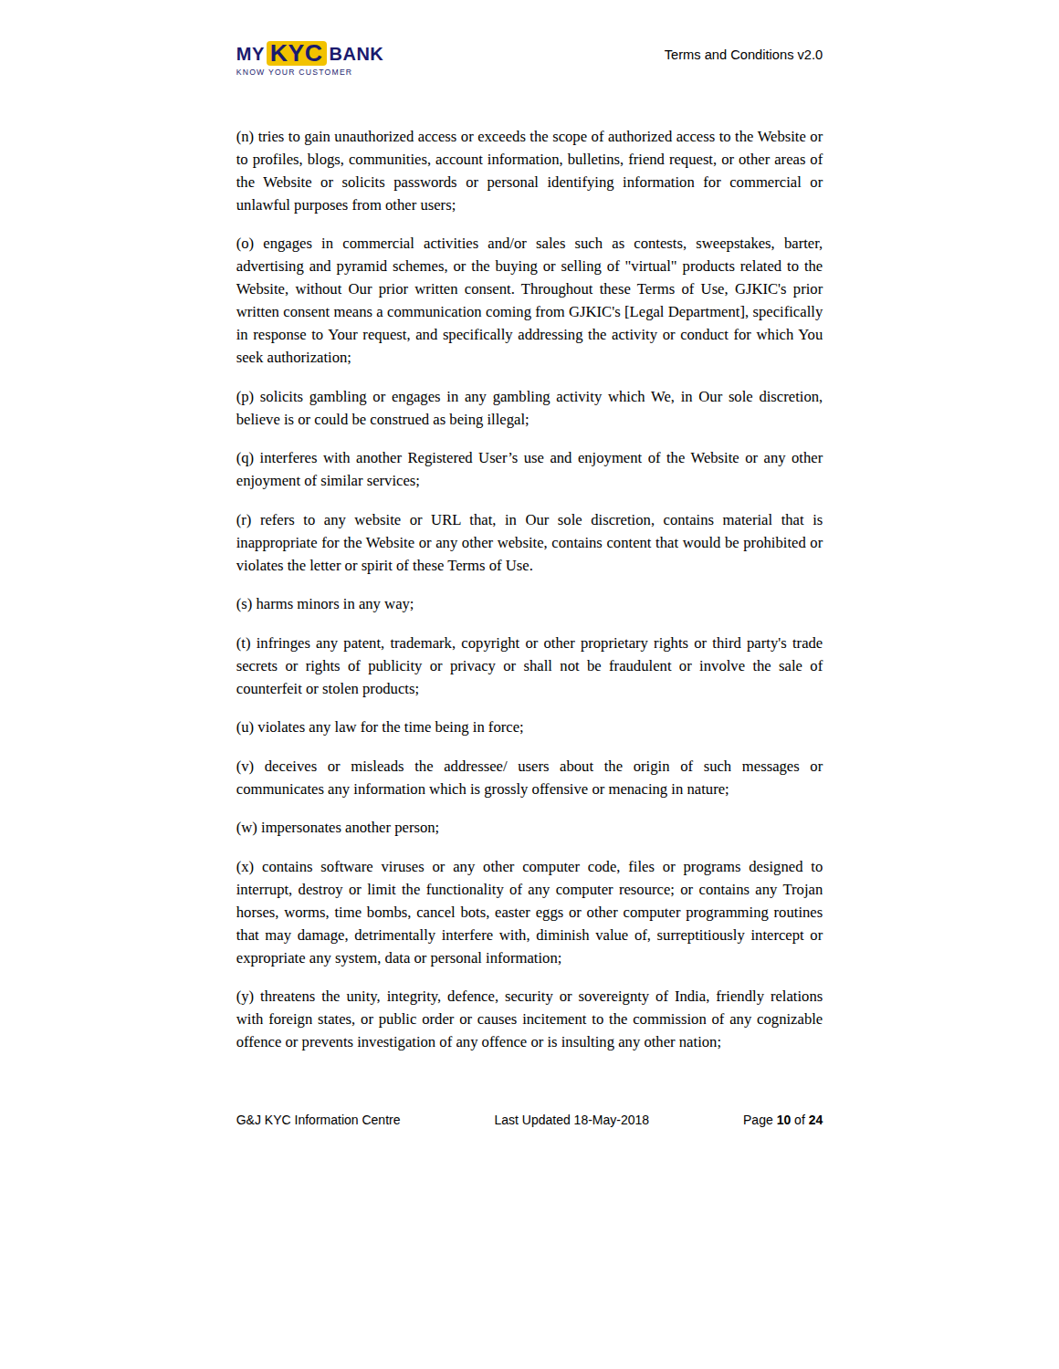MY KYC BANK
KNOW YOUR CUSTOMER
Terms and Conditions v2.0
(n) tries to gain unauthorized access or exceeds the scope of authorized access to the Website or to profiles, blogs, communities, account information, bulletins, friend request, or other areas of the Website or solicits passwords or personal identifying information for commercial or unlawful purposes from other users;
(o) engages in commercial activities and/or sales such as contests, sweepstakes, barter, advertising and pyramid schemes, or the buying or selling of "virtual" products related to the Website, without Our prior written consent. Throughout these Terms of Use, GJKIC's prior written consent means a communication coming from GJKIC's [Legal Department], specifically in response to Your request, and specifically addressing the activity or conduct for which You seek authorization;
(p) solicits gambling or engages in any gambling activity which We, in Our sole discretion, believe is or could be construed as being illegal;
(q) interferes with another Registered User’s use and enjoyment of the Website or any other enjoyment of similar services;
(r) refers to any website or URL that, in Our sole discretion, contains material that is inappropriate for the Website or any other website, contains content that would be prohibited or violates the letter or spirit of these Terms of Use.
(s) harms minors in any way;
(t) infringes any patent, trademark, copyright or other proprietary rights or third party's trade secrets or rights of publicity or privacy or shall not be fraudulent or involve the sale of counterfeit or stolen products;
(u) violates any law for the time being in force;
(v) deceives or misleads the addressee/ users about the origin of such messages or communicates any information which is grossly offensive or menacing in nature;
(w) impersonates another person;
(x) contains software viruses or any other computer code, files or programs designed to interrupt, destroy or limit the functionality of any computer resource; or contains any Trojan horses, worms, time bombs, cancel bots, easter eggs or other computer programming routines that may damage, detrimentally interfere with, diminish value of, surreptitiously intercept or expropriate any system, data or personal information;
(y) threatens the unity, integrity, defence, security or sovereignty of India, friendly relations with foreign states, or public order or causes incitement to the commission of any cognizable offence or prevents investigation of any offence or is insulting any other nation;
G&J KYC Information Centre
Last Updated 18-May-2018
Page 10 of 24